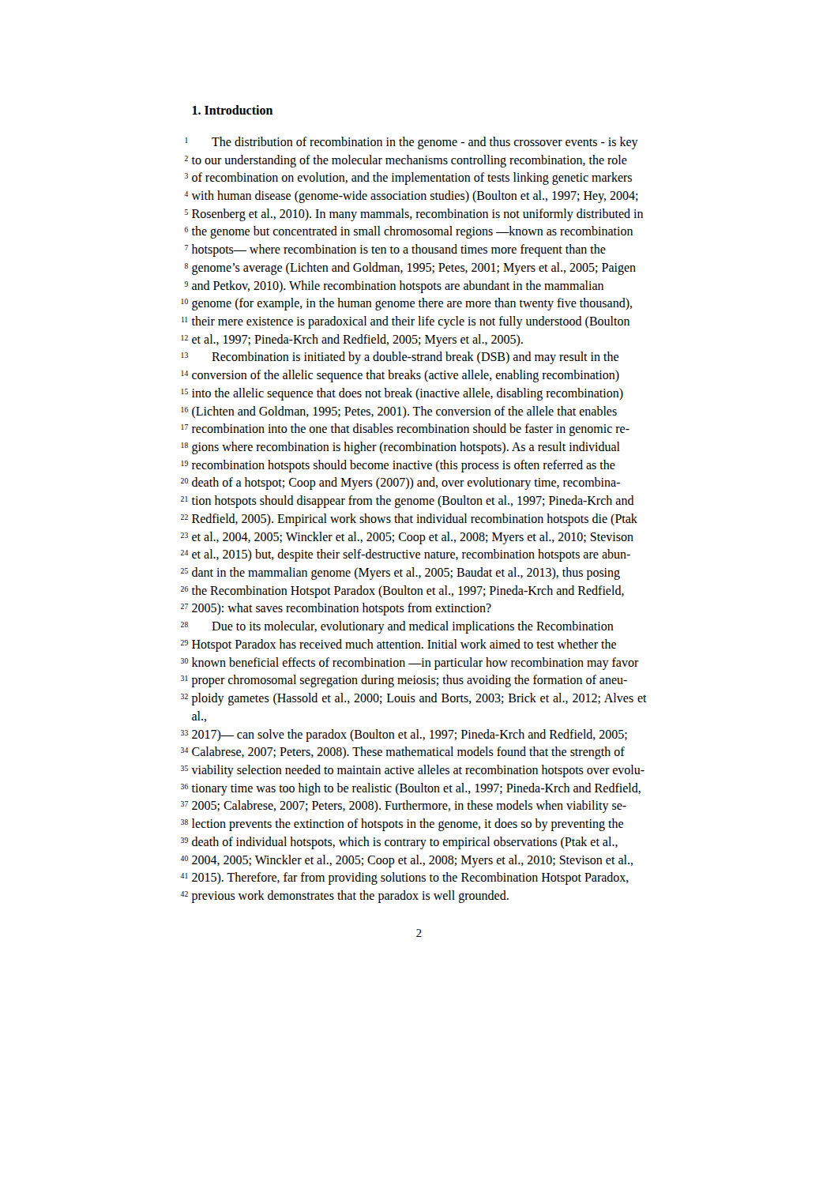1. Introduction
The distribution of recombination in the genome - and thus crossover events - is key
to our understanding of the molecular mechanisms controlling recombination, the role
of recombination on evolution, and the implementation of tests linking genetic markers
with human disease (genome-wide association studies) (Boulton et al., 1997; Hey, 2004;
Rosenberg et al., 2010). In many mammals, recombination is not uniformly distributed in
the genome but concentrated in small chromosomal regions —known as recombination
hotspots— where recombination is ten to a thousand times more frequent than the
genome’s average (Lichten and Goldman, 1995; Petes, 2001; Myers et al., 2005; Paigen
and Petkov, 2010). While recombination hotspots are abundant in the mammalian
genome (for example, in the human genome there are more than twenty five thousand),
their mere existence is paradoxical and their life cycle is not fully understood (Boulton
et al., 1997; Pineda-Krch and Redfield, 2005; Myers et al., 2005).
Recombination is initiated by a double-strand break (DSB) and may result in the
conversion of the allelic sequence that breaks (active allele, enabling recombination)
into the allelic sequence that does not break (inactive allele, disabling recombination)
(Lichten and Goldman, 1995; Petes, 2001). The conversion of the allele that enables
recombination into the one that disables recombination should be faster in genomic re-
gions where recombination is higher (recombination hotspots). As a result individual
recombination hotspots should become inactive (this process is often referred as the
death of a hotspot; Coop and Myers (2007)) and, over evolutionary time, recombina-
tion hotspots should disappear from the genome (Boulton et al., 1997; Pineda-Krch and
Redfield, 2005). Empirical work shows that individual recombination hotspots die (Ptak
et al., 2004, 2005; Winckler et al., 2005; Coop et al., 2008; Myers et al., 2010; Stevison
et al., 2015) but, despite their self-destructive nature, recombination hotspots are abun-
dant in the mammalian genome (Myers et al., 2005; Baudat et al., 2013), thus posing
the Recombination Hotspot Paradox (Boulton et al., 1997; Pineda-Krch and Redfield,
2005): what saves recombination hotspots from extinction?
Due to its molecular, evolutionary and medical implications the Recombination
Hotspot Paradox has received much attention. Initial work aimed to test whether the
known beneficial effects of recombination —in particular how recombination may favor
proper chromosomal segregation during meiosis; thus avoiding the formation of aneu-
ploidy gametes (Hassold et al., 2000; Louis and Borts, 2003; Brick et al., 2012; Alves et al.,
2017)— can solve the paradox (Boulton et al., 1997; Pineda-Krch and Redfield, 2005;
Calabrese, 2007; Peters, 2008). These mathematical models found that the strength of
viability selection needed to maintain active alleles at recombination hotspots over evolu-
tionary time was too high to be realistic (Boulton et al., 1997; Pineda-Krch and Redfield,
2005; Calabrese, 2007; Peters, 2008). Furthermore, in these models when viability se-
lection prevents the extinction of hotspots in the genome, it does so by preventing the
death of individual hotspots, which is contrary to empirical observations (Ptak et al.,
2004, 2005; Winckler et al., 2005; Coop et al., 2008; Myers et al., 2010; Stevison et al.,
2015). Therefore, far from providing solutions to the Recombination Hotspot Paradox,
previous work demonstrates that the paradox is well grounded.
2